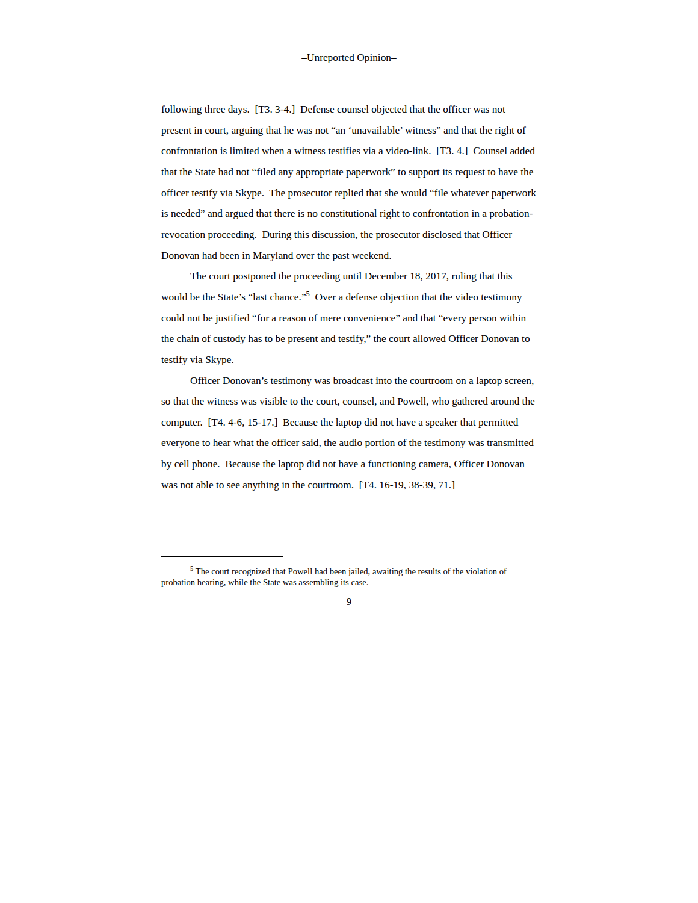–Unreported Opinion–
following three days. [T3. 3-4.] Defense counsel objected that the officer was not present in court, arguing that he was not “an ‘unavailable’ witness” and that the right of confrontation is limited when a witness testifies via a video-link. [T3. 4.] Counsel added that the State had not “filed any appropriate paperwork” to support its request to have the officer testify via Skype. The prosecutor replied that she would “file whatever paperwork is needed” and argued that there is no constitutional right to confrontation in a probation-revocation proceeding. During this discussion, the prosecutor disclosed that Officer Donovan had been in Maryland over the past weekend.
The court postponed the proceeding until December 18, 2017, ruling that this would be the State’s “last chance.”5 Over a defense objection that the video testimony could not be justified “for a reason of mere convenience” and that “every person within the chain of custody has to be present and testify,” the court allowed Officer Donovan to testify via Skype.
Officer Donovan’s testimony was broadcast into the courtroom on a laptop screen, so that the witness was visible to the court, counsel, and Powell, who gathered around the computer. [T4. 4-6, 15-17.] Because the laptop did not have a speaker that permitted everyone to hear what the officer said, the audio portion of the testimony was transmitted by cell phone. Because the laptop did not have a functioning camera, Officer Donovan was not able to see anything in the courtroom. [T4. 16-19, 38-39, 71.]
5 The court recognized that Powell had been jailed, awaiting the results of the violation of probation hearing, while the State was assembling its case.
9